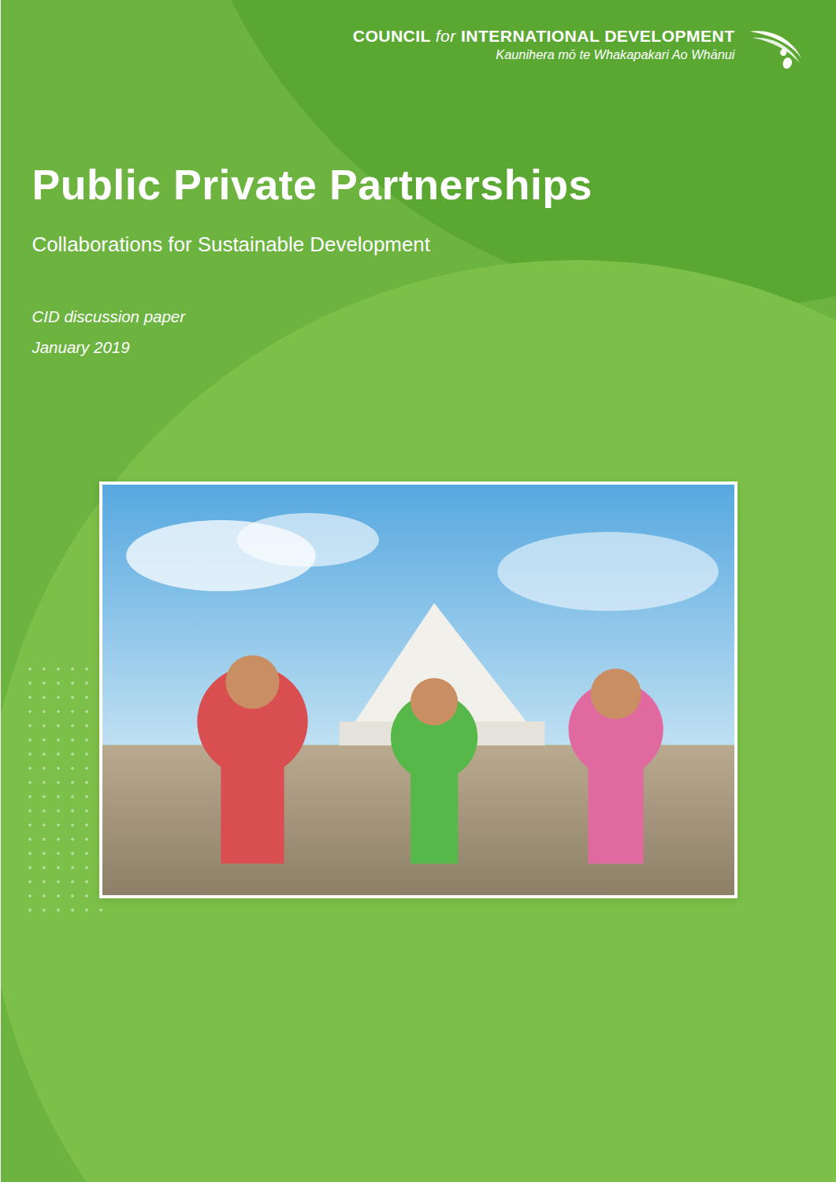Council for International Development
Kaunihera mō te Whakapakari Ao Whānui
Public Private Partnerships
Collaborations for Sustainable Development
CID discussion paper January 2019
Three young girls laughing together outside a tent.